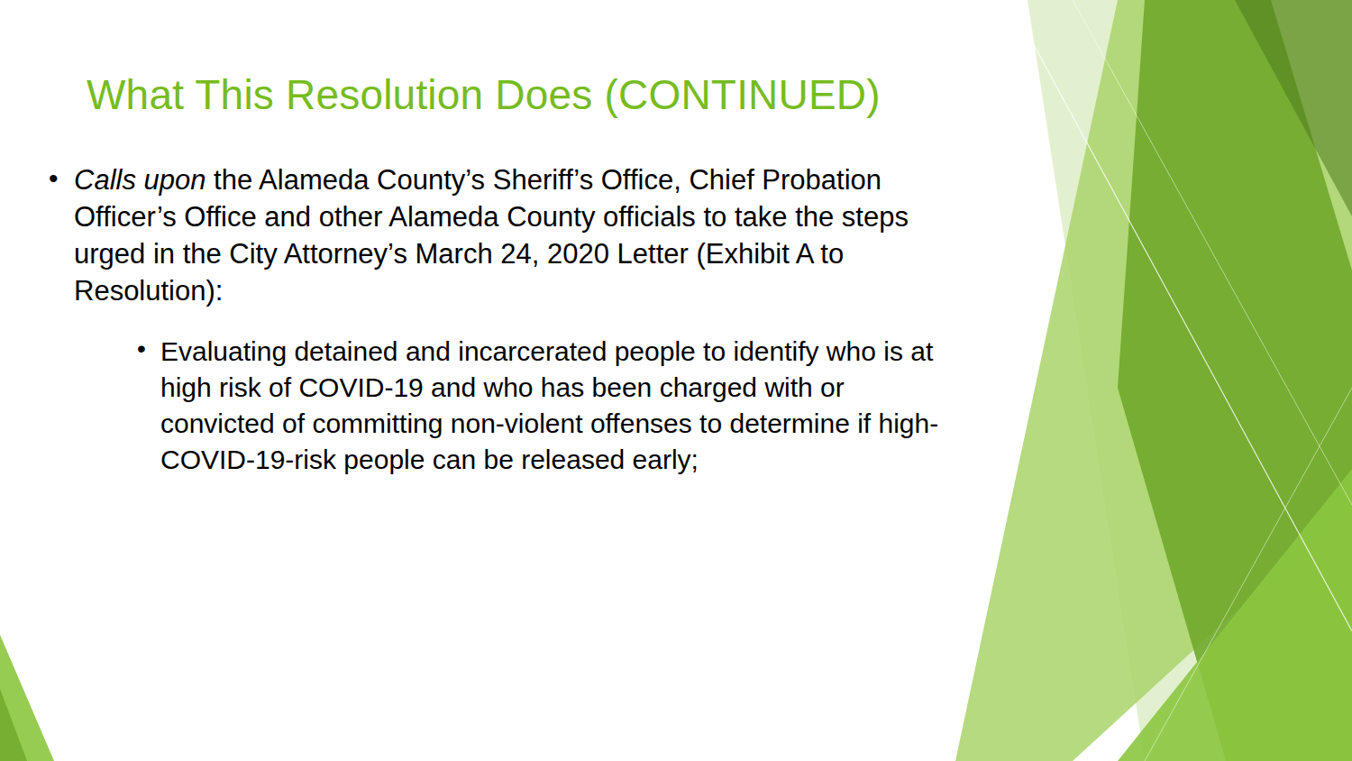What This Resolution Does (CONTINUED)
Calls upon the Alameda County’s Sheriff’s Office, Chief Probation Officer’s Office and other Alameda County officials to take the steps urged in the City Attorney’s March 24, 2020 Letter (Exhibit A to Resolution):
Evaluating detained and incarcerated people to identify who is at high risk of COVID-19 and who has been charged with or convicted of committing non-violent offenses to determine if high-COVID-19-risk people can be released early;